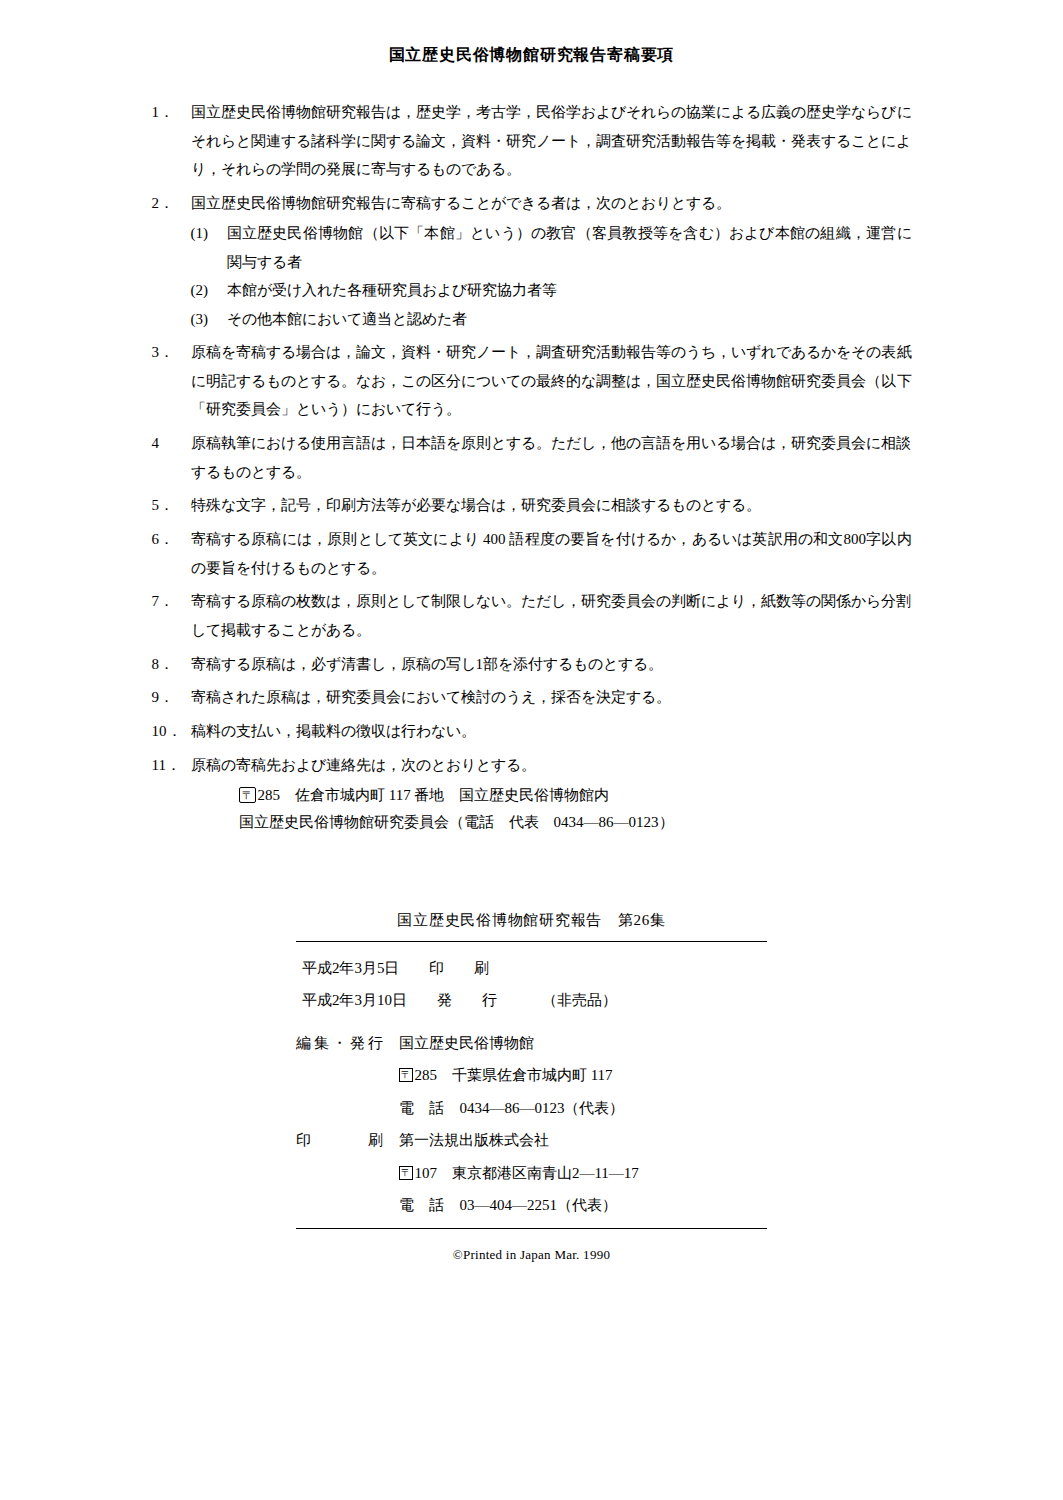国立歴史民俗博物館研究報告寄稿要項
国立歴史民俗博物館研究報告は，歴史学，考古学，民俗学およびそれらの協業による広義の歴史学ならびにそれらと関連する諸科学に関する論文，資料・研究ノート，調査研究活動報告等を掲載・発表することにより，それらの学問の発展に寄与するものである。
国立歴史民俗博物館研究報告に寄稿することができる者は，次のとおりとする。
国立歴史民俗博物館（以下「本館」という）の教官（客員教授等を含む）および本館の組織，運営に関与する者
本館が受け入れた各種研究員および研究協力者等
その他本館において適当と認めた者
原稿を寄稿する場合は，論文，資料・研究ノート，調査研究活動報告等のうち，いずれであるかをその表紙に明記するものとする。なお，この区分についての最終的な調整は，国立歴史民俗博物館研究委員会（以下「研究委員会」という）において行う。
原稿執筆における使用言語は，日本語を原則とする。ただし，他の言語を用いる場合は，研究委員会に相談するものとする。
特殊な文字，記号，印刷方法等が必要な場合は，研究委員会に相談するものとする。
寄稿する原稿には，原則として英文により 400 語程度の要旨を付けるか，あるいは英訳用の和文800字以内の要旨を付けるものとする。
寄稿する原稿の枚数は，原則として制限しない。ただし，研究委員会の判断により，紙数等の関係から分割して掲載することがある。
寄稿する原稿は，必ず清書し，原稿の写し1部を添付するものとする。
寄稿された原稿は，研究委員会において検討のうえ，採否を決定する。
稿料の支払い，掲載料の徴収は行わない。
原稿の寄稿先および連絡先は，次のとおりとする。
〒285　佐倉市城内町 117 番地　国立歴史民俗博物館内
国立歴史民俗博物館研究委員会（電話　代表　0434—86—0123）
国立歴史民俗博物館研究報告　第26集
| 平成2年3月5日 印 刷 |
| 平成2年3月10日 発 行 （非売品） |
| 編集・発行 | 国立歴史民俗博物館 |
| | 〒 285 千葉県佐倉市城内町 117 |
| | 電 話 0434—86—0123（代表） |
| 印 刷 | 第一法規出版株式会社 |
| | 〒 107 東京都港区南青山2—11—17 |
| | 電 話 03—404—2251（代表） |
©Printed in Japan Mar. 1990